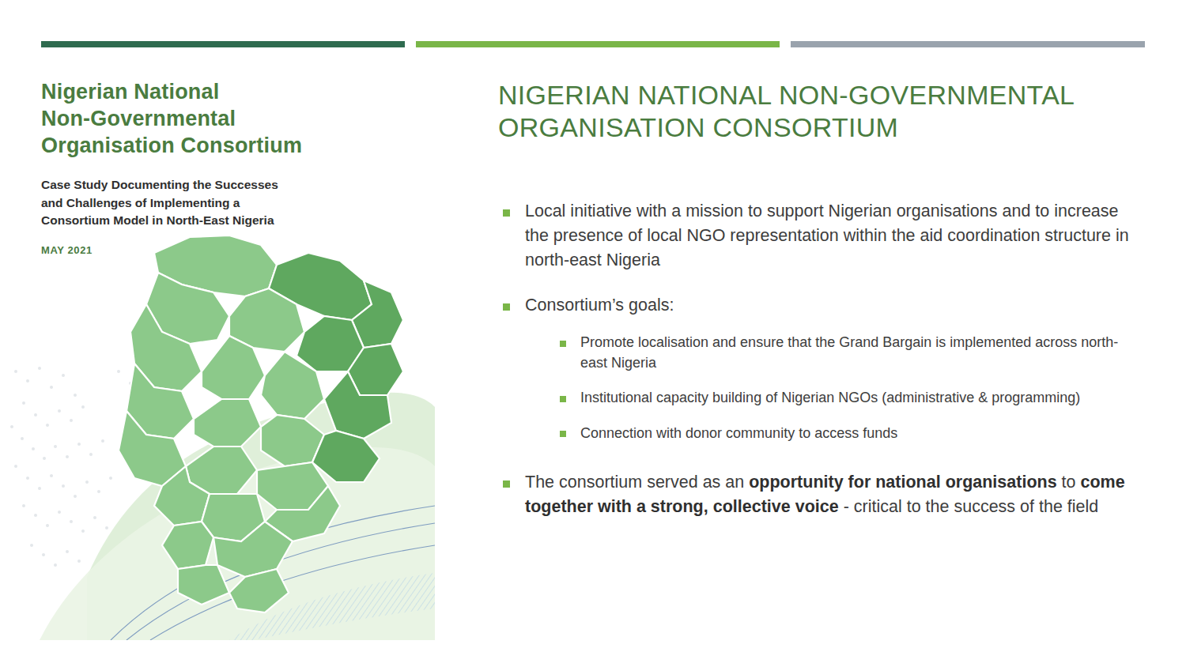Nigerian National
Non-Governmental
Organisation Consortium
Case Study Documenting the Successes and Challenges of Implementing a Consortium Model in North-East Nigeria
MAY 2021
NIGERIAN NATIONAL NON-GOVERNMENTAL ORGANISATION CONSORTIUM
Local initiative with a mission to support Nigerian organisations and to increase the presence of local NGO representation within the aid coordination structure in north-east Nigeria
Consortium’s goals:
Promote localisation and ensure that the Grand Bargain is implemented across north-east Nigeria
Institutional capacity building of Nigerian NGOs (administrative & programming)
Connection with donor community to access funds
The consortium served as an opportunity for national organisations to come together with a strong, collective voice - critical to the success of the field